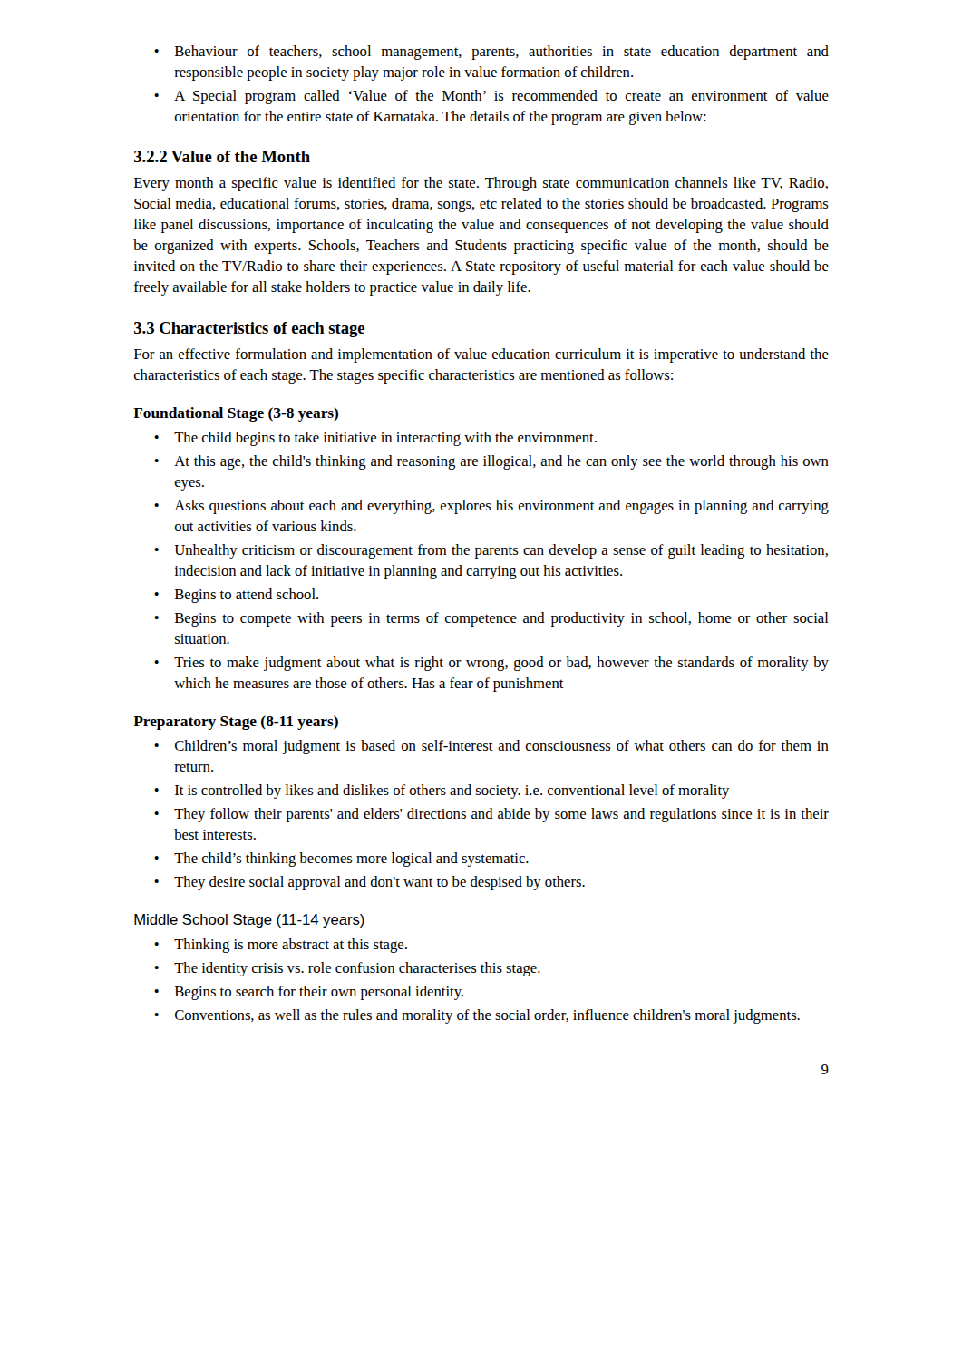Behaviour of teachers, school management, parents, authorities in state education department and responsible people in society play major role in value formation of children.
A Special program called ‘Value of the Month’ is recommended to create an environment of value orientation for the entire state of Karnataka. The details of the program are given below:
3.2.2 Value of the Month
Every month a specific value is identified for the state. Through state communication channels like TV, Radio, Social media, educational forums, stories, drama, songs, etc related to the stories should be broadcasted. Programs like panel discussions, importance of inculcating the value and consequences of not developing the value should be organized with experts. Schools, Teachers and Students practicing specific value of the month, should be invited on the TV/Radio to share their experiences. A State repository of useful material for each value should be freely available for all stake holders to practice value in daily life.
3.3 Characteristics of each stage
For an effective formulation and implementation of value education curriculum it is imperative to understand the characteristics of each stage. The stages specific characteristics are mentioned as follows:
Foundational Stage (3-8 years)
The child begins to take initiative in interacting with the environment.
At this age, the child's thinking and reasoning are illogical, and he can only see the world through his own eyes.
Asks questions about each and everything, explores his environment and engages in planning and carrying out activities of various kinds.
Unhealthy criticism or discouragement from the parents can develop a sense of guilt leading to hesitation, indecision and lack of initiative in planning and carrying out his activities.
Begins to attend school.
Begins to compete with peers in terms of competence and productivity in school, home or other social situation.
Tries to make judgment about what is right or wrong, good or bad, however the standards of morality by which he measures are those of others. Has a fear of punishment
Preparatory Stage (8-11 years)
Children’s moral judgment is based on self-interest and consciousness of what others can do for them in return.
It is controlled by likes and dislikes of others and society. i.e. conventional level of morality
They follow their parents' and elders' directions and abide by some laws and regulations since it is in their best interests.
The child’s thinking becomes more logical and systematic.
They desire social approval and don't want to be despised by others.
Middle School Stage (11-14 years)
Thinking is more abstract at this stage.
The identity crisis vs. role confusion characterises this stage.
Begins to search for their own personal identity.
Conventions, as well as the rules and morality of the social order, influence children's moral judgments.
9